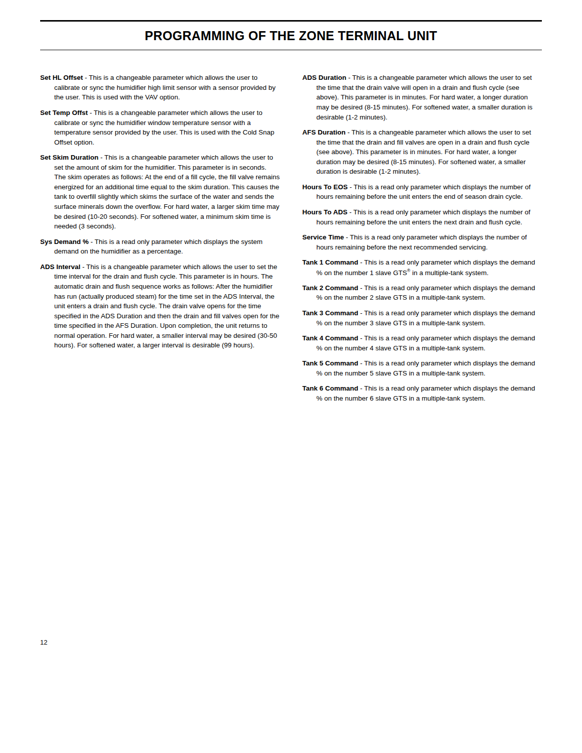PROGRAMMING OF THE ZONE TERMINAL UNIT
Set HL Offset - This is a changeable parameter which allows the user to calibrate or sync the humidifier high limit sensor with a sensor provided by the user. This is used with the VAV option.
Set Temp Offst - This is a changeable parameter which allows the user to calibrate or sync the humidifier window temperature sensor with a temperature sensor provided by the user. This is used with the Cold Snap Offset option.
Set Skim Duration - This is a changeable parameter which allows the user to set the amount of skim for the humidifier. This parameter is in seconds. The skim operates as follows: At the end of a fill cycle, the fill valve remains energized for an additional time equal to the skim duration. This causes the tank to overfill slightly which skims the surface of the water and sends the surface minerals down the overflow. For hard water, a larger skim time may be desired (10-20 seconds). For softened water, a minimum skim time is needed (3 seconds).
Sys Demand % - This is a read only parameter which displays the system demand on the humidifier as a percentage.
ADS Interval - This is a changeable parameter which allows the user to set the time interval for the drain and flush cycle. This parameter is in hours. The automatic drain and flush sequence works as follows: After the humidifier has run (actually produced steam) for the time set in the ADS Interval, the unit enters a drain and flush cycle. The drain valve opens for the time specified in the ADS Duration and then the drain and fill valves open for the time specified in the AFS Duration. Upon completion, the unit returns to normal operation. For hard water, a smaller interval may be desired (30-50 hours). For softened water, a larger interval is desirable (99 hours).
ADS Duration - This is a changeable parameter which allows the user to set the time that the drain valve will open in a drain and flush cycle (see above). This parameter is in minutes. For hard water, a longer duration may be desired (8-15 minutes). For softened water, a smaller duration is desirable (1-2 minutes).
AFS Duration - This is a changeable parameter which allows the user to set the time that the drain and fill valves are open in a drain and flush cycle (see above). This parameter is in minutes. For hard water, a longer duration may be desired (8-15 minutes). For softened water, a smaller duration is desirable (1-2 minutes).
Hours To EOS - This is a read only parameter which displays the number of hours remaining before the unit enters the end of season drain cycle.
Hours To ADS - This is a read only parameter which displays the number of hours remaining before the unit enters the next drain and flush cycle.
Service Time - This is a read only parameter which displays the number of hours remaining before the next recommended servicing.
Tank 1 Command - This is a read only parameter which displays the demand % on the number 1 slave GTS® in a multiple-tank system.
Tank 2 Command - This is a read only parameter which displays the demand % on the number 2 slave GTS in a multiple-tank system.
Tank 3 Command - This is a read only parameter which displays the demand % on the number 3 slave GTS in a multiple-tank system.
Tank 4 Command - This is a read only parameter which displays the demand % on the number 4 slave GTS in a multiple-tank system.
Tank 5 Command - This is a read only parameter which displays the demand % on the number 5 slave GTS in a multiple-tank system.
Tank 6 Command - This is a read only parameter which displays the demand % on the number 6 slave GTS in a multiple-tank system.
12